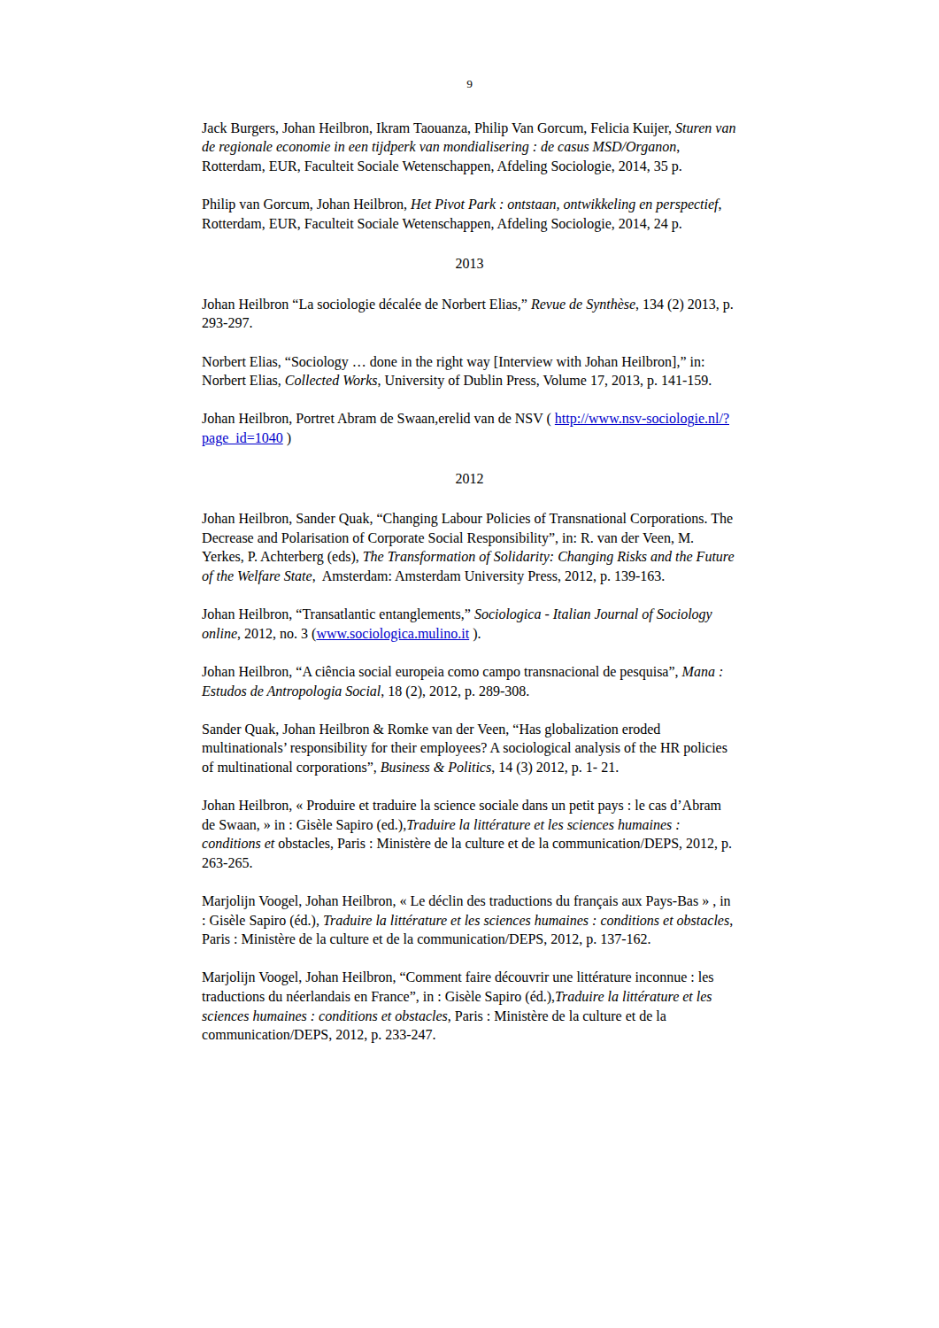9
Jack Burgers, Johan Heilbron, Ikram Taouanza, Philip Van Gorcum, Felicia Kuijer, Sturen van de regionale economie in een tijdperk van mondialisering : de casus MSD/Organon, Rotterdam, EUR, Faculteit Sociale Wetenschappen, Afdeling Sociologie, 2014, 35 p.
Philip van Gorcum, Johan Heilbron, Het Pivot Park : ontstaan, ontwikkeling en perspectief, Rotterdam, EUR, Faculteit Sociale Wetenschappen, Afdeling Sociologie, 2014, 24 p.
2013
Johan Heilbron “La sociologie décalée de Norbert Elias,” Revue de Synthèse, 134 (2) 2013, p. 293-297.
Norbert Elias, “Sociology … done in the right way [Interview with Johan Heilbron],” in: Norbert Elias, Collected Works, University of Dublin Press, Volume 17, 2013, p. 141-159.
Johan Heilbron, Portret Abram de Swaan,erelid van de NSV ( http://www.nsv-sociologie.nl/?page_id=1040 )
2012
Johan Heilbron, Sander Quak, “Changing Labour Policies of Transnational Corporations. The Decrease and Polarisation of Corporate Social Responsibility”, in: R. van der Veen, M. Yerkes, P. Achterberg (eds), The Transformation of Solidarity: Changing Risks and the Future of the Welfare State, Amsterdam: Amsterdam University Press, 2012, p. 139-163.
Johan Heilbron, “Transatlantic entanglements,” Sociologica - Italian Journal of Sociology online, 2012, no. 3 (www.sociologica.mulino.it ).
Johan Heilbron, “A ciência social europeia como campo transnacional de pesquisa”, Mana : Estudos de Antropologia Social, 18 (2), 2012, p. 289-308.
Sander Quak, Johan Heilbron & Romke van der Veen, “Has globalization eroded multinationals’ responsibility for their employees? A sociological analysis of the HR policies of multinational corporations”, Business & Politics, 14 (3) 2012, p. 1- 21.
Johan Heilbron, « Produire et traduire la science sociale dans un petit pays : le cas d’Abram de Swaan, » in : Gisèle Sapiro (ed.),Traduire la littérature et les sciences humaines : conditions et obstacles, Paris : Ministère de la culture et de la communication/DEPS, 2012, p. 263-265.
Marjolijn Voogel, Johan Heilbron, « Le déclin des traductions du français aux Pays-Bas » , in : Gisèle Sapiro (éd.), Traduire la littérature et les sciences humaines : conditions et obstacles, Paris : Ministère de la culture et de la communication/DEPS, 2012, p. 137-162.
Marjolijn Voogel, Johan Heilbron, “Comment faire découvrir une littérature inconnue : les traductions du néerlandais en France”, in : Gisèle Sapiro (éd.),Traduire la littérature et les sciences humaines : conditions et obstacles, Paris : Ministère de la culture et de la communication/DEPS, 2012, p. 233-247.